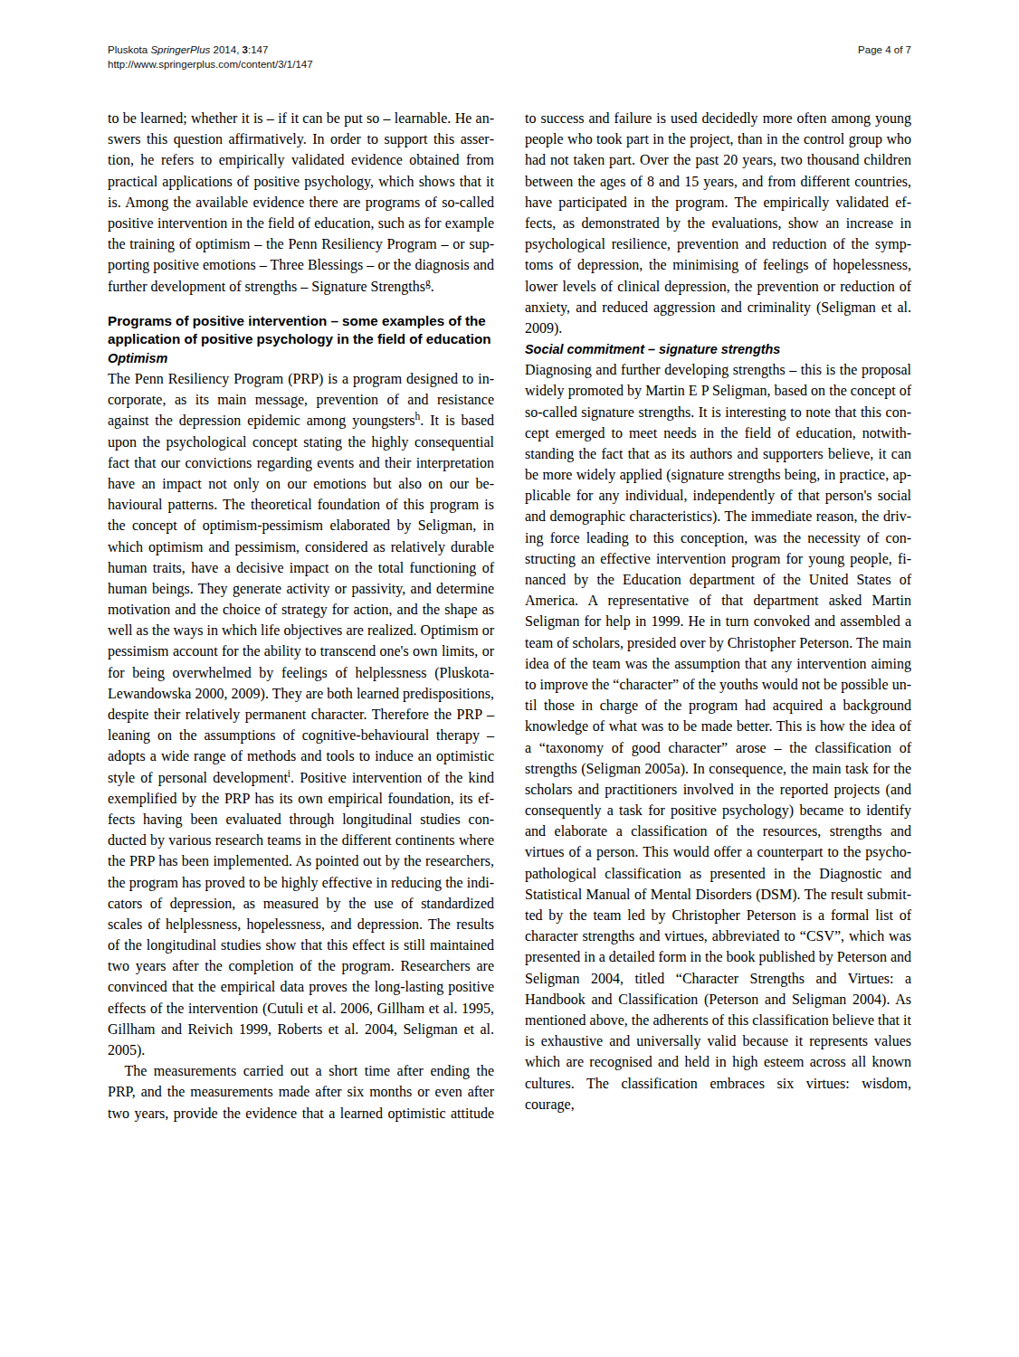Pluskota SpringerPlus 2014, 3:147
http://www.springerplus.com/content/3/1/147
Page 4 of 7
to be learned; whether it is – if it can be put so – learnable. He answers this question affirmatively. In order to support this assertion, he refers to empirically validated evidence obtained from practical applications of positive psychology, which shows that it is. Among the available evidence there are programs of so-called positive intervention in the field of education, such as for example the training of optimism – the Penn Resiliency Program – or supporting positive emotions – Three Blessings – or the diagnosis and further development of strengths – Signature Strengthsg.
Programs of positive intervention – some examples of the application of positive psychology in the field of education
Optimism
The Penn Resiliency Program (PRP) is a program designed to incorporate, as its main message, prevention of and resistance against the depression epidemic among youngstersh. It is based upon the psychological concept stating the highly consequential fact that our convictions regarding events and their interpretation have an impact not only on our emotions but also on our behavioural patterns. The theoretical foundation of this program is the concept of optimism-pessimism elaborated by Seligman, in which optimism and pessimism, considered as relatively durable human traits, have a decisive impact on the total functioning of human beings. They generate activity or passivity, and determine motivation and the choice of strategy for action, and the shape as well as the ways in which life objectives are realized. Optimism or pessimism account for the ability to transcend one's own limits, or for being overwhelmed by feelings of helplessness (Pluskota-Lewandowska 2000, 2009). They are both learned predispositions, despite their relatively permanent character. Therefore the PRP – leaning on the assumptions of cognitive-behavioural therapy – adopts a wide range of methods and tools to induce an optimistic style of personal developmenti. Positive intervention of the kind exemplified by the PRP has its own empirical foundation, its effects having been evaluated through longitudinal studies conducted by various research teams in the different continents where the PRP has been implemented. As pointed out by the researchers, the program has proved to be highly effective in reducing the indicators of depression, as measured by the use of standardized scales of helplessness, hopelessness, and depression. The results of the longitudinal studies show that this effect is still maintained two years after the completion of the program. Researchers are convinced that the empirical data proves the long-lasting positive effects of the intervention (Cutuli et al. 2006, Gillham et al. 1995, Gillham and Reivich 1999, Roberts et al. 2004, Seligman et al. 2005).
The measurements carried out a short time after ending the PRP, and the measurements made after six months or even after two years, provide the evidence that a learned optimistic attitude to success and failure is used decidedly more often among young people who took part in the project, than in the control group who had not taken part. Over the past 20 years, two thousand children between the ages of 8 and 15 years, and from different countries, have participated in the program. The empirically validated effects, as demonstrated by the evaluations, show an increase in psychological resilience, prevention and reduction of the symptoms of depression, the minimising of feelings of hopelessness, lower levels of clinical depression, the prevention or reduction of anxiety, and reduced aggression and criminality (Seligman et al. 2009).
Social commitment – signature strengths
Diagnosing and further developing strengths – this is the proposal widely promoted by Martin E P Seligman, based on the concept of so-called signature strengths. It is interesting to note that this concept emerged to meet needs in the field of education, notwithstanding the fact that as its authors and supporters believe, it can be more widely applied (signature strengths being, in practice, applicable for any individual, independently of that person's social and demographic characteristics). The immediate reason, the driving force leading to this conception, was the necessity of constructing an effective intervention program for young people, financed by the Education department of the United States of America. A representative of that department asked Martin Seligman for help in 1999. He in turn convoked and assembled a team of scholars, presided over by Christopher Peterson. The main idea of the team was the assumption that any intervention aiming to improve the “character” of the youths would not be possible until those in charge of the program had acquired a background knowledge of what was to be made better. This is how the idea of a “taxonomy of good character” arose – the classification of strengths (Seligman 2005a). In consequence, the main task for the scholars and practitioners involved in the reported projects (and consequently a task for positive psychology) became to identify and elaborate a classification of the resources, strengths and virtues of a person. This would offer a counterpart to the psycho-pathological classification as presented in the Diagnostic and Statistical Manual of Mental Disorders (DSM). The result submitted by the team led by Christopher Peterson is a formal list of character strengths and virtues, abbreviated to “CSV”, which was presented in a detailed form in the book published by Peterson and Seligman 2004, titled “Character Strengths and Virtues: a Handbook and Classification (Peterson and Seligman 2004). As mentioned above, the adherents of this classification believe that it is exhaustive and universally valid because it represents values which are recognised and held in high esteem across all known cultures. The classification embraces six virtues: wisdom, courage,